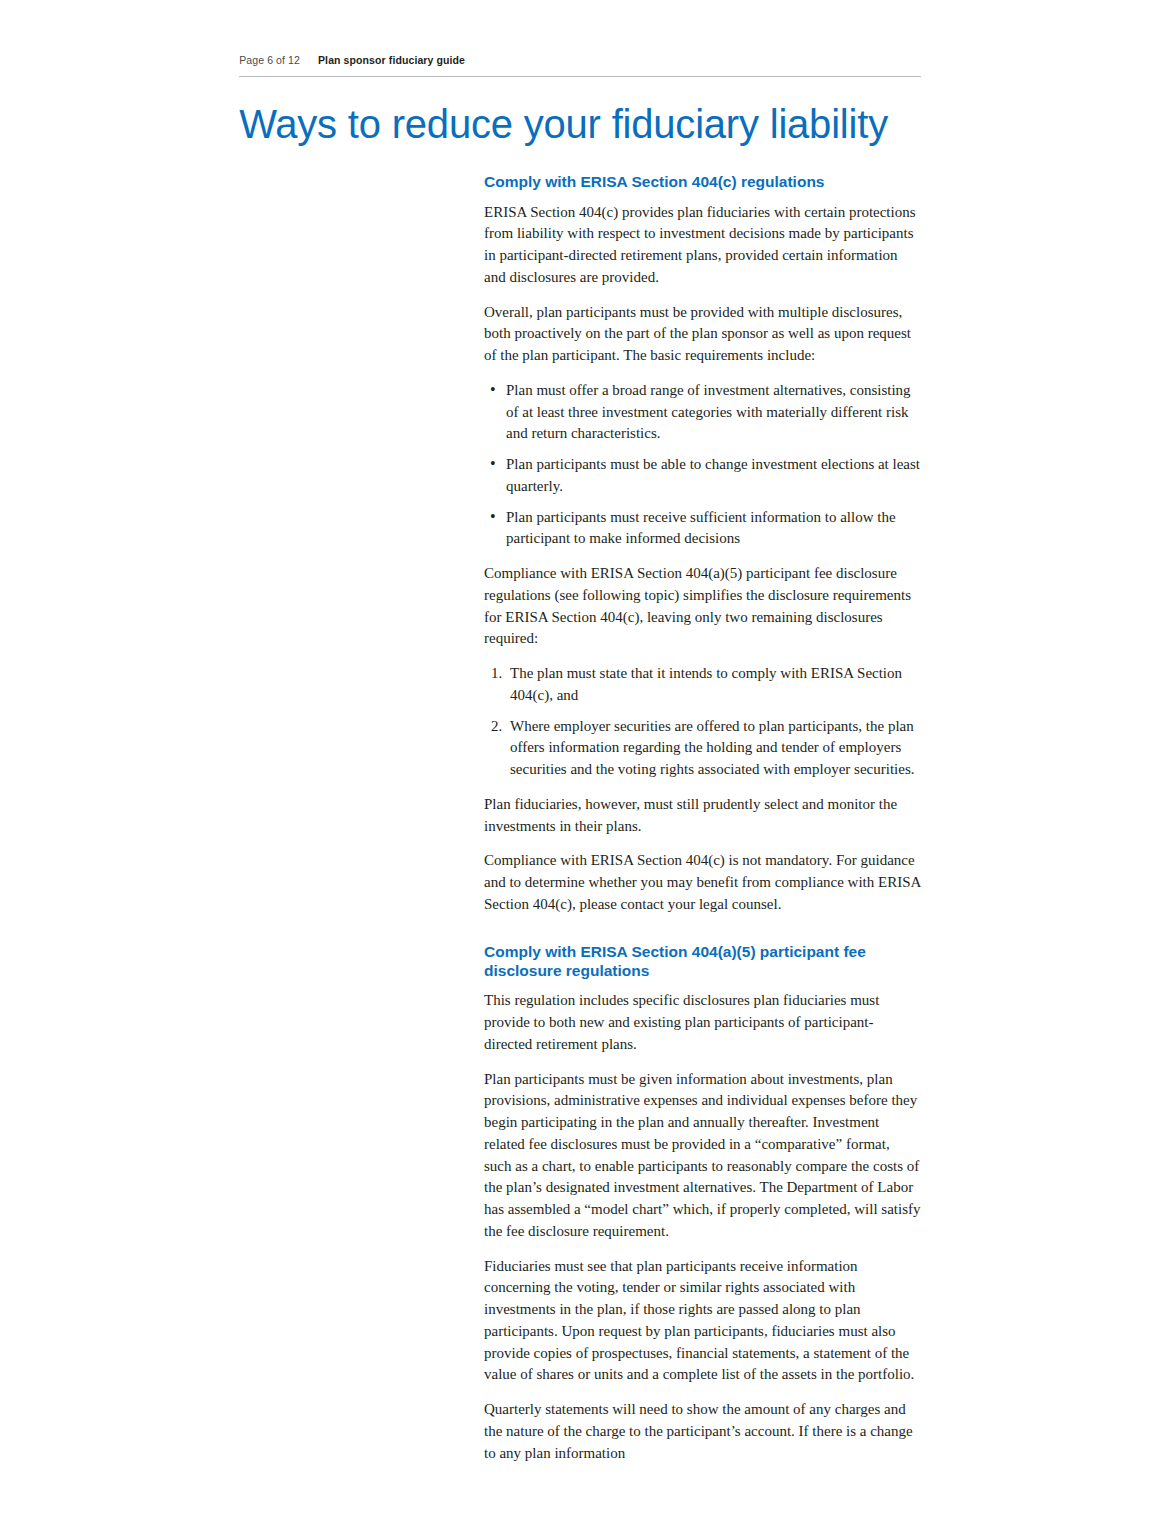Page 6 of 12 Plan sponsor fiduciary guide
Ways to reduce your fiduciary liability
Comply with ERISA Section 404(c) regulations
ERISA Section 404(c) provides plan fiduciaries with certain protections from liability with respect to investment decisions made by participants in participant-directed retirement plans, provided certain information and disclosures are provided.
Overall, plan participants must be provided with multiple disclosures, both proactively on the part of the plan sponsor as well as upon request of the plan participant. The basic requirements include:
Plan must offer a broad range of investment alternatives, consisting of at least three investment categories with materially different risk and return characteristics.
Plan participants must be able to change investment elections at least quarterly.
Plan participants must receive sufficient information to allow the participant to make informed decisions
Compliance with ERISA Section 404(a)(5) participant fee disclosure regulations (see following topic) simplifies the disclosure requirements for ERISA Section 404(c), leaving only two remaining disclosures required:
The plan must state that it intends to comply with ERISA Section 404(c), and
Where employer securities are offered to plan participants, the plan offers information regarding the holding and tender of employers securities and the voting rights associated with employer securities.
Plan fiduciaries, however, must still prudently select and monitor the investments in their plans.
Compliance with ERISA Section 404(c) is not mandatory. For guidance and to determine whether you may benefit from compliance with ERISA Section 404(c), please contact your legal counsel.
Comply with ERISA Section 404(a)(5) participant fee disclosure regulations
This regulation includes specific disclosures plan fiduciaries must provide to both new and existing plan participants of participant-directed retirement plans.
Plan participants must be given information about investments, plan provisions, administrative expenses and individual expenses before they begin participating in the plan and annually thereafter. Investment related fee disclosures must be provided in a “comparative” format, such as a chart, to enable participants to reasonably compare the costs of the plan’s designated investment alternatives. The Department of Labor has assembled a “model chart” which, if properly completed, will satisfy the fee disclosure requirement.
Fiduciaries must see that plan participants receive information concerning the voting, tender or similar rights associated with investments in the plan, if those rights are passed along to plan participants. Upon request by plan participants, fiduciaries must also provide copies of prospectuses, financial statements, a statement of the value of shares or units and a complete list of the assets in the portfolio.
Quarterly statements will need to show the amount of any charges and the nature of the charge to the participant’s account. If there is a change to any plan information